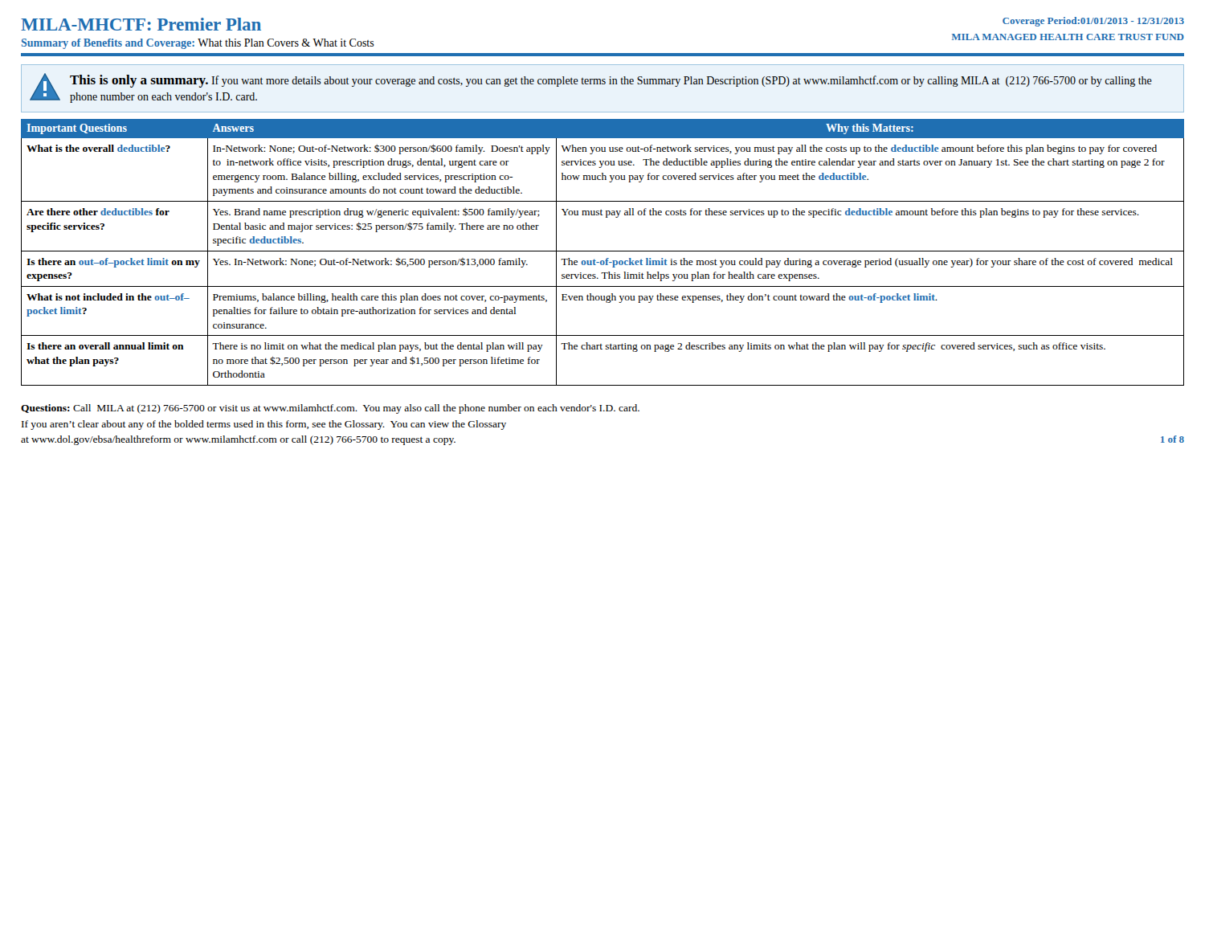MILA-MHCTF: Premier Plan
Summary of Benefits and Coverage: What this Plan Covers & What it Costs
Coverage Period:01/01/2013 - 12/31/2013
MILA MANAGED HEALTH CARE TRUST FUND
This is only a summary. If you want more details about your coverage and costs, you can get the complete terms in the Summary Plan Description (SPD) at www.milamhctf.com or by calling MILA at (212) 766-5700 or by calling the phone number on each vendor's I.D. card.
| Important Questions | Answers | Why this Matters: |
| --- | --- | --- |
| What is the overall deductible ? | In-Network: None; Out-of-Network: $300 person/$600 family. Doesn't apply to in-network office visits, prescription drugs, dental, urgent care or emergency room. Balance billing, excluded services, prescription co-payments and coinsurance amounts do not count toward the deductible. | When you use out-of-network services, you must pay all the costs up to the deductible amount before this plan begins to pay for covered services you use. The deductible applies during the entire calendar year and starts over on January 1st. See the chart starting on page 2 for how much you pay for covered services after you meet the deductible . |
| Are there other deductibles for specific services? | Yes. Brand name prescription drug w/generic equivalent: $500 family/year; Dental basic and major services: $25 person/$75 family. There are no other specific deductibles . | You must pay all of the costs for these services up to the specific deductible amount before this plan begins to pay for these services. |
| Is there an out–of–pocket limit on my expenses? | Yes. In-Network: None; Out-of-Network: $6,500 person/$13,000 family. | The out-of-pocket limit is the most you could pay during a coverage period (usually one year) for your share of the cost of covered medical services. This limit helps you plan for health care expenses. |
| What is not included in the out–of–pocket limit ? | Premiums, balance billing, health care this plan does not cover, co-payments, penalties for failure to obtain pre-authorization for services and dental coinsurance. | Even though you pay these expenses, they don’t count toward the out-of-pocket limit . |
| Is there an overall annual limit on what the plan pays? | There is no limit on what the medical plan pays, but the dental plan will pay no more that $2,500 per person per year and $1,500 per person lifetime for Orthodontia | The chart starting on page 2 describes any limits on what the plan will pay for specific covered services, such as office visits. |
Questions: Call MILA at (212) 766-5700 or visit us at www.milamhctf.com. You may also call the phone number on each vendor's I.D. card.
If you aren’t clear about any of the bolded terms used in this form, see the Glossary. You can view the Glossary
at www.dol.gov/ebsa/healthreform or www.milamhctf.com or call (212) 766-5700 to request a copy.
1 of 8